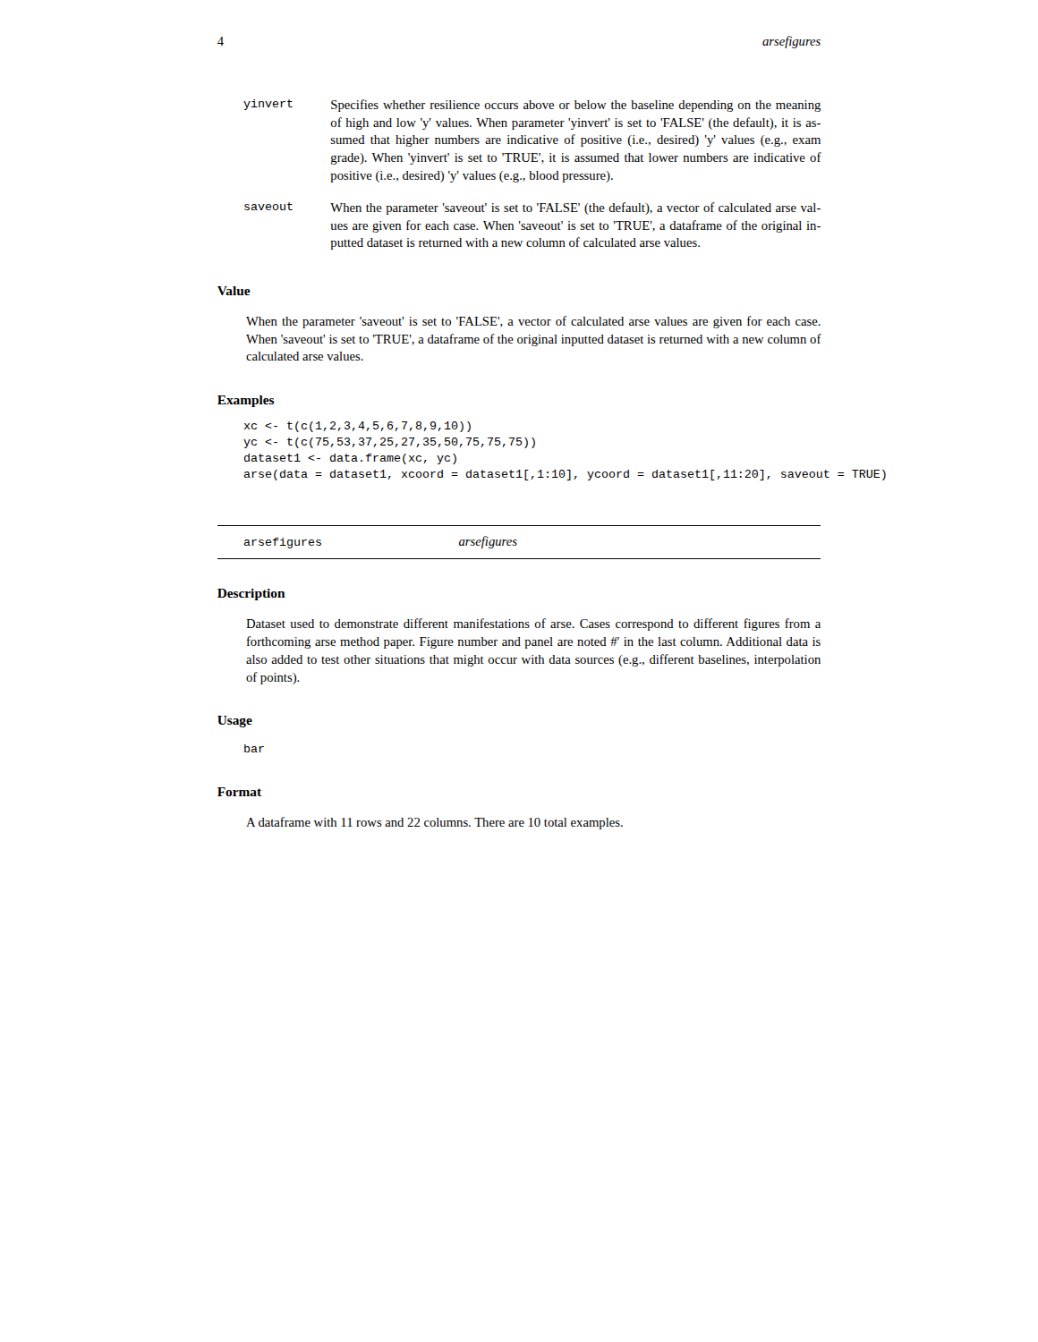4 arsefigures
yinvert
Specifies whether resilience occurs above or below the baseline depending on the meaning of high and low 'y' values. When parameter 'yinvert' is set to 'FALSE' (the default), it is assumed that higher numbers are indicative of positive (i.e., desired) 'y' values (e.g., exam grade). When 'yinvert' is set to 'TRUE', it is assumed that lower numbers are indicative of positive (i.e., desired) 'y' values (e.g., blood pressure).
saveout
When the parameter 'saveout' is set to 'FALSE' (the default), a vector of calculated arse values are given for each case. When 'saveout' is set to 'TRUE', a dataframe of the original inputted dataset is returned with a new column of calculated arse values.
Value
When the parameter 'saveout' is set to 'FALSE', a vector of calculated arse values are given for each case. When 'saveout' is set to 'TRUE', a dataframe of the original inputted dataset is returned with a new column of calculated arse values.
Examples
xc <- t(c(1,2,3,4,5,6,7,8,9,10))
yc <- t(c(75,53,37,25,27,35,50,75,75,75))
dataset1 <- data.frame(xc, yc)
arse(data = dataset1, xcoord = dataset1[,1:10], ycoord = dataset1[,11:20], saveout = TRUE)
| arsefigures | arsefigures |
Description
Dataset used to demonstrate different manifestations of arse. Cases correspond to different figures from a forthcoming arse method paper. Figure number and panel are noted #' in the last column. Additional data is also added to test other situations that might occur with data sources (e.g., different baselines, interpolation of points).
Usage
bar
Format
A dataframe with 11 rows and 22 columns. There are 10 total examples.